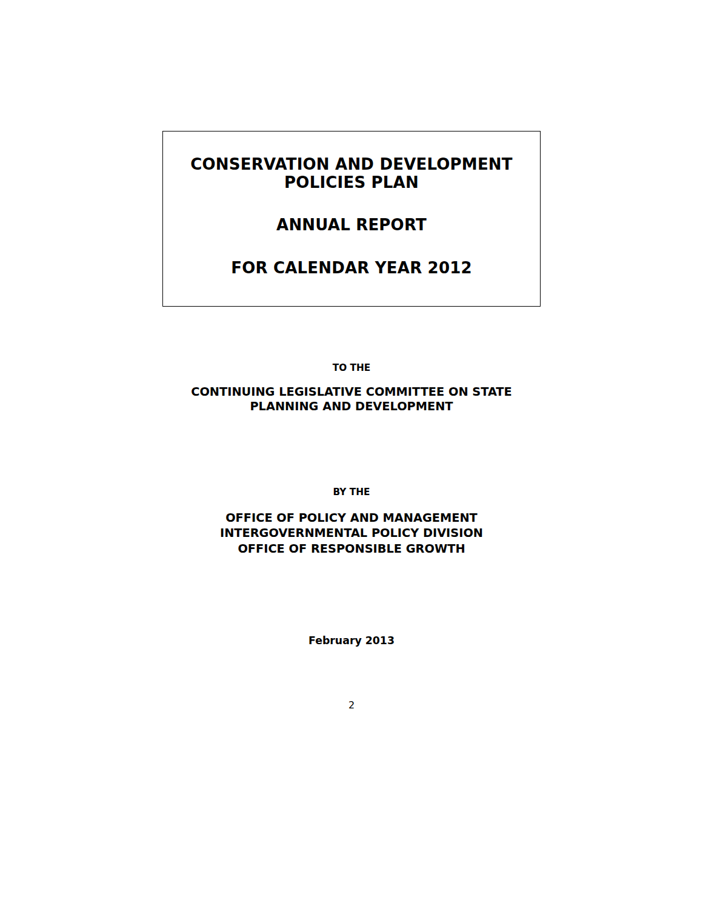CONSERVATION AND DEVELOPMENT POLICIES PLAN
ANNUAL REPORT
FOR CALENDAR YEAR 2012
TO THE
CONTINUING LEGISLATIVE COMMITTEE ON STATE
PLANNING AND DEVELOPMENT
BY THE
OFFICE OF POLICY AND MANAGEMENT
INTERGOVERNMENTAL POLICY DIVISION
OFFICE OF RESPONSIBLE GROWTH
February 2013
2